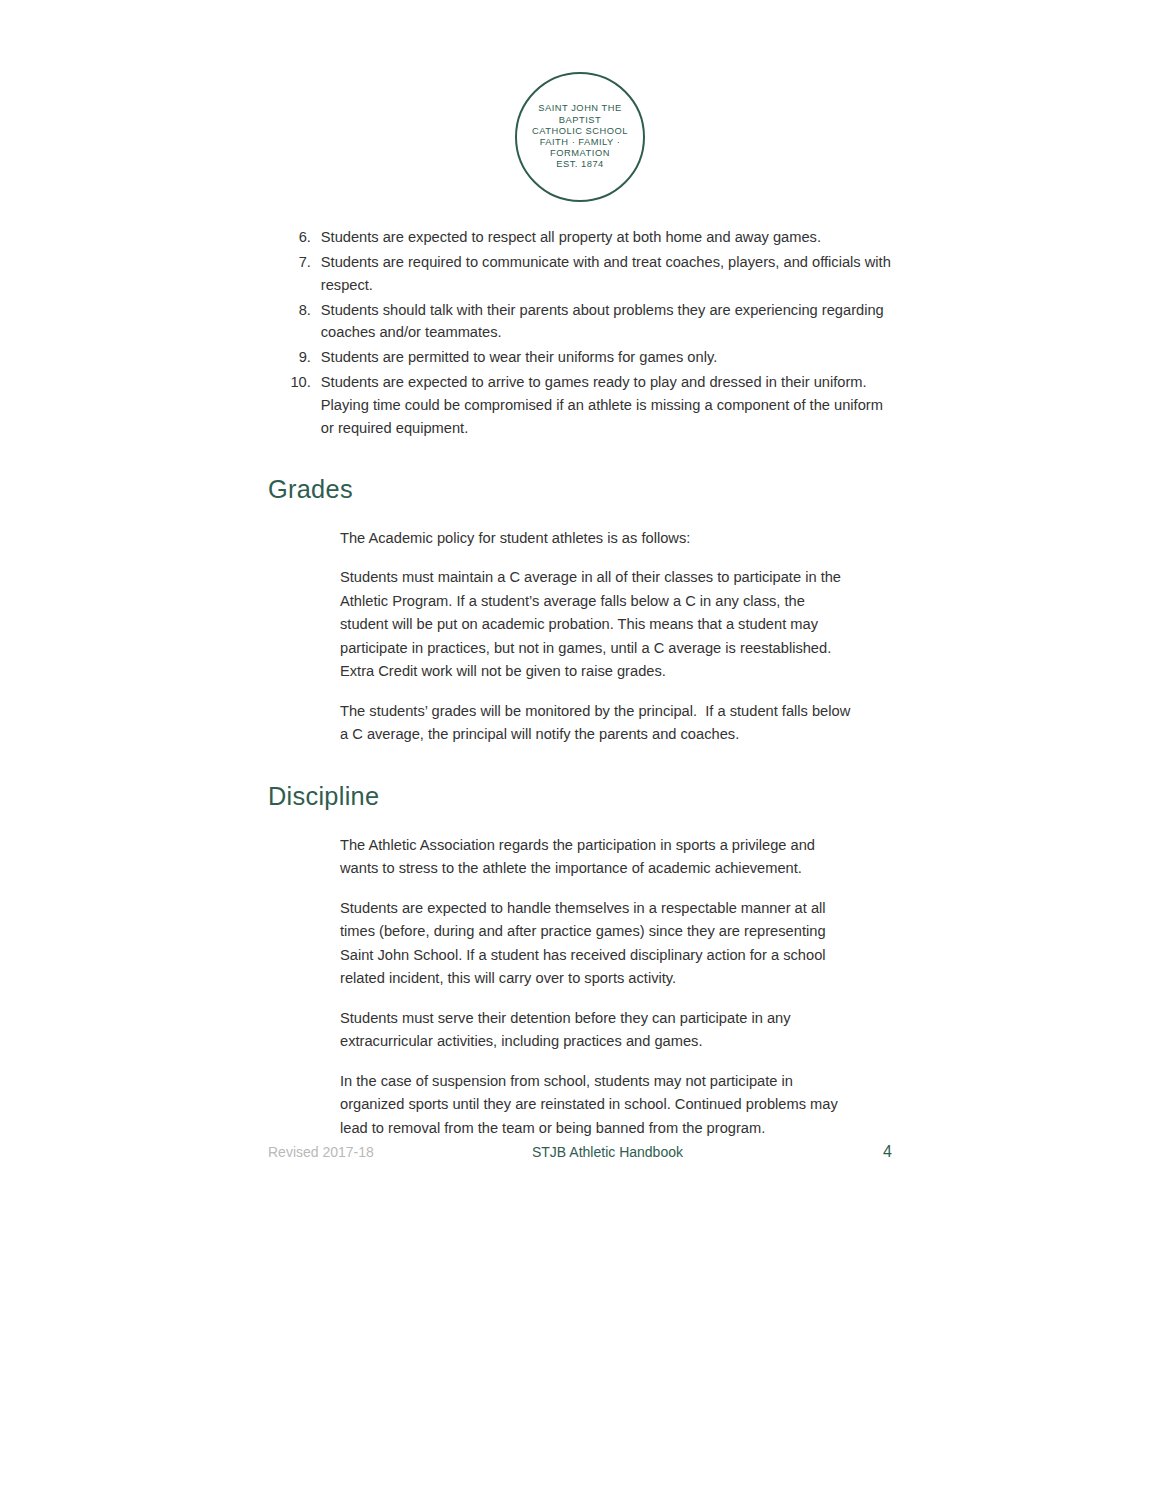SAINT JOHN THE BAPTIST
CATHOLIC SCHOOL
FAITH · FAMILY · FORMATION
EST. 1874
Students are expected to respect all property at both home and away games.
Students are required to communicate with and treat coaches, players, and officials with respect.
Students should talk with their parents about problems they are experiencing regarding coaches and/or teammates.
Students are permitted to wear their uniforms for games only.
Students are expected to arrive to games ready to play and dressed in their uniform. Playing time could be compromised if an athlete is missing a component of the uniform or required equipment.
Grades
The Academic policy for student athletes is as follows:
Students must maintain a C average in all of their classes to participate in the Athletic Program. If a student’s average falls below a C in any class, the student will be put on academic probation. This means that a student may participate in practices, but not in games, until a C average is reestablished. Extra Credit work will not be given to raise grades.
The students’ grades will be monitored by the principal. If a student falls below a C average, the principal will notify the parents and coaches.
Discipline
The Athletic Association regards the participation in sports a privilege and wants to stress to the athlete the importance of academic achievement.
Students are expected to handle themselves in a respectable manner at all times (before, during and after practice games) since they are representing Saint John School. If a student has received disciplinary action for a school related incident, this will carry over to sports activity.
Students must serve their detention before they can participate in any extracurricular activities, including practices and games.
In the case of suspension from school, students may not participate in organized sports until they are reinstated in school. Continued problems may lead to removal from the team or being banned from the program.
Revised 2017-18
STJB Athletic Handbook
4